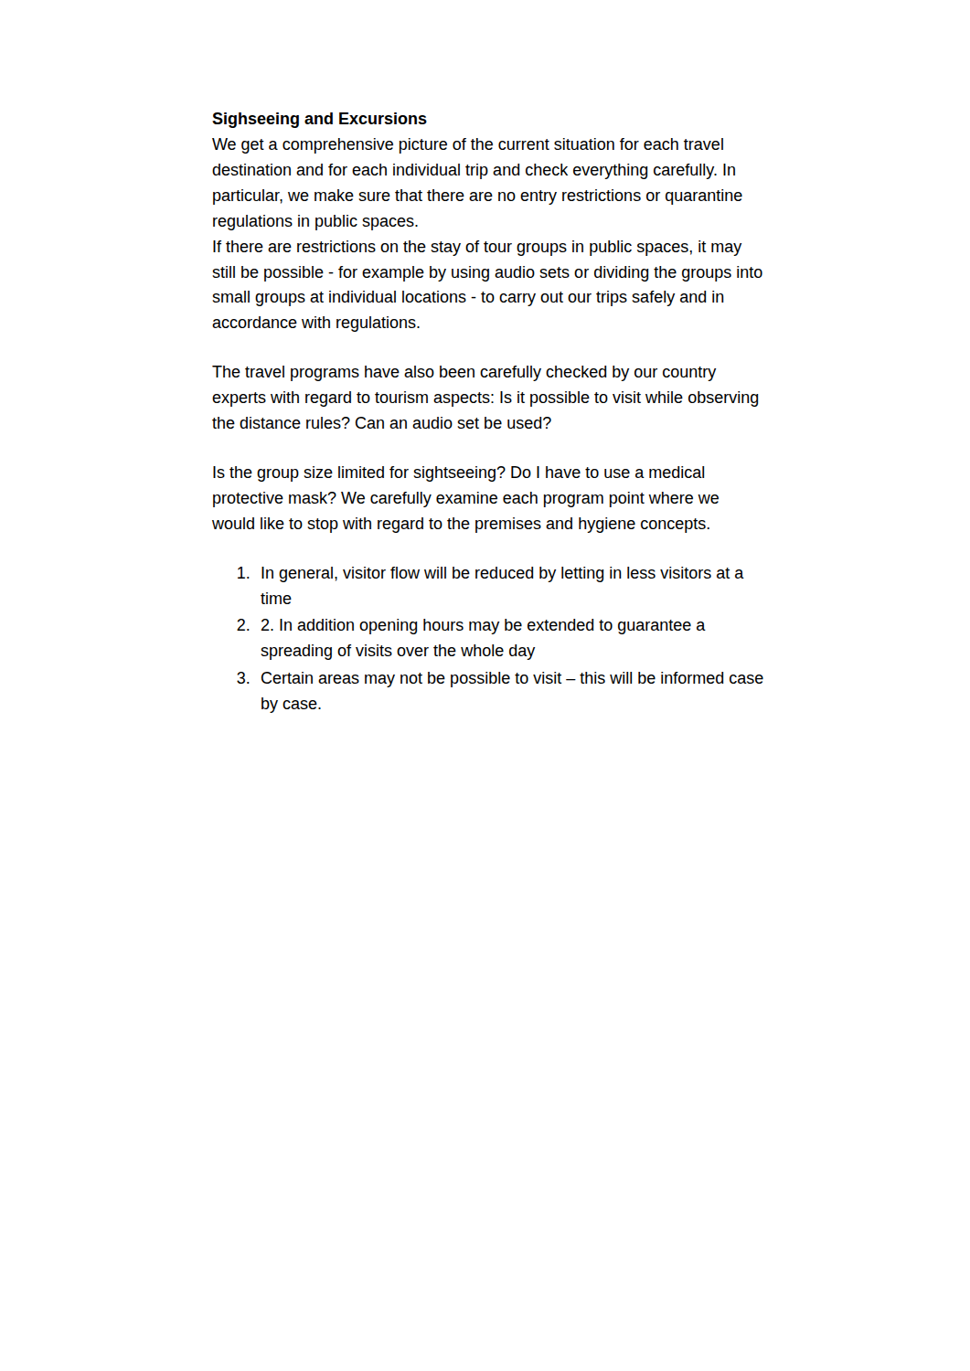Sighseeing and Excursions
We get a comprehensive picture of the current situation for each travel destination and for each individual trip and check everything carefully. In particular, we make sure that there are no entry restrictions or quarantine regulations in public spaces.
If there are restrictions on the stay of tour groups in public spaces, it may still be possible - for example by using audio sets or dividing the groups into small groups at individual locations - to carry out our trips safely and in accordance with regulations.
The travel programs have also been carefully checked by our country experts with regard to tourism aspects: Is it possible to visit while observing the distance rules? Can an audio set be used?
Is the group size limited for sightseeing? Do I have to use a medical protective mask? We carefully examine each program point where we would like to stop with regard to the premises and hygiene concepts.
In general, visitor flow will be reduced by letting in less visitors at a time
2. In addition opening hours may be extended to guarantee a spreading of visits over the whole day
Certain areas may not be possible to visit – this will be informed case by case.